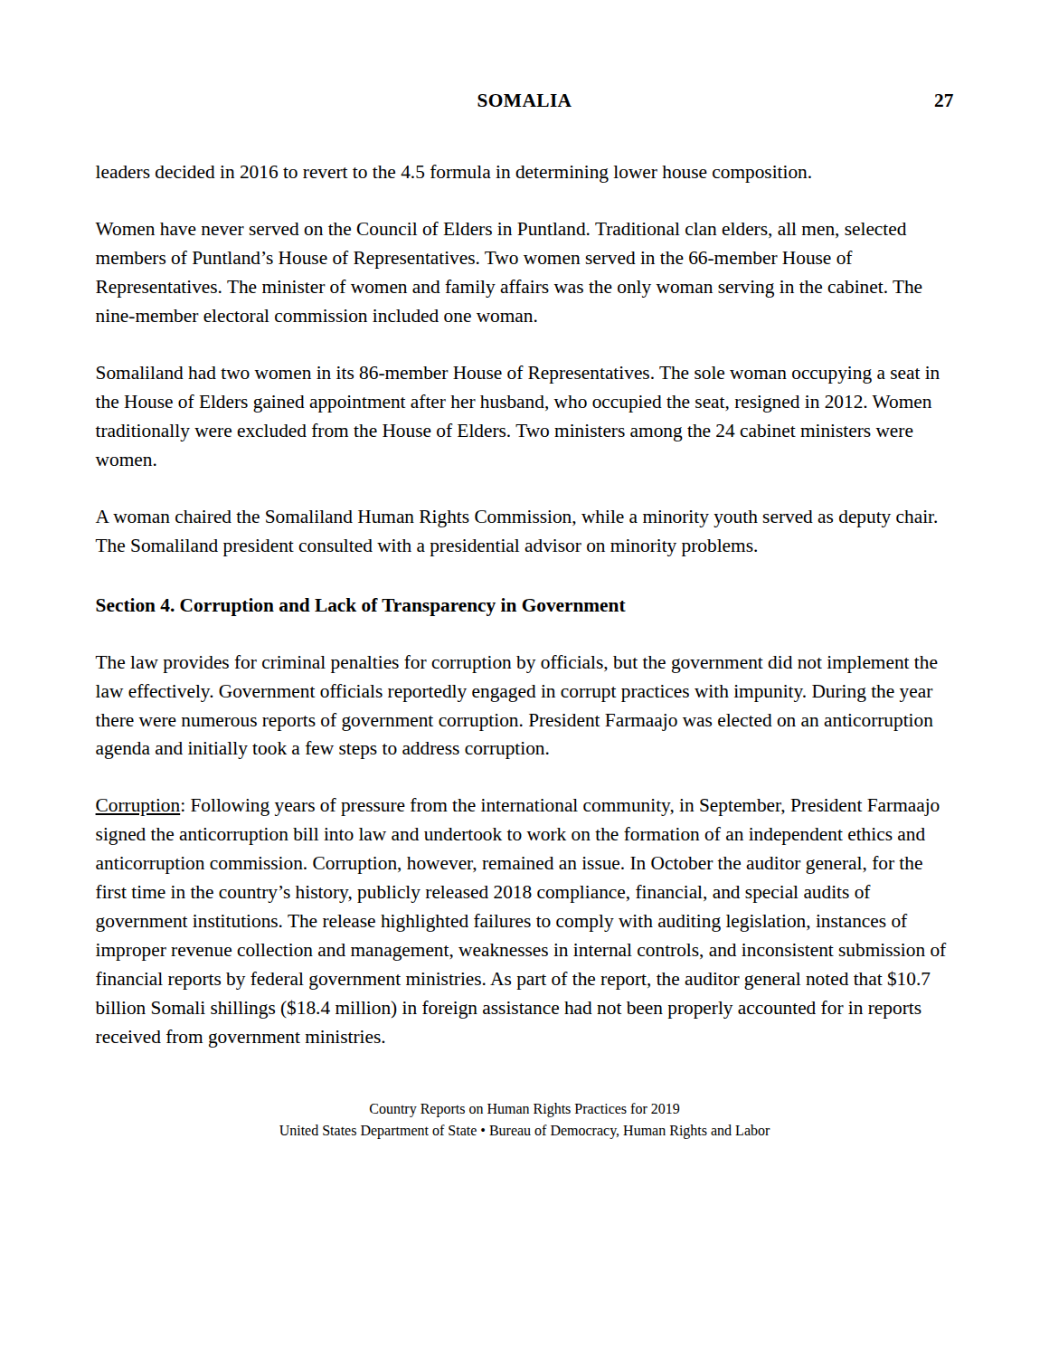SOMALIA 27
leaders decided in 2016 to revert to the 4.5 formula in determining lower house composition.
Women have never served on the Council of Elders in Puntland. Traditional clan elders, all men, selected members of Puntland’s House of Representatives. Two women served in the 66-member House of Representatives. The minister of women and family affairs was the only woman serving in the cabinet. The nine-member electoral commission included one woman.
Somaliland had two women in its 86-member House of Representatives. The sole woman occupying a seat in the House of Elders gained appointment after her husband, who occupied the seat, resigned in 2012. Women traditionally were excluded from the House of Elders. Two ministers among the 24 cabinet ministers were women.
A woman chaired the Somaliland Human Rights Commission, while a minority youth served as deputy chair. The Somaliland president consulted with a presidential advisor on minority problems.
Section 4. Corruption and Lack of Transparency in Government
The law provides for criminal penalties for corruption by officials, but the government did not implement the law effectively. Government officials reportedly engaged in corrupt practices with impunity. During the year there were numerous reports of government corruption. President Farmaajo was elected on an anticorruption agenda and initially took a few steps to address corruption.
Corruption: Following years of pressure from the international community, in September, President Farmaajo signed the anticorruption bill into law and undertook to work on the formation of an independent ethics and anticorruption commission. Corruption, however, remained an issue. In October the auditor general, for the first time in the country’s history, publicly released 2018 compliance, financial, and special audits of government institutions. The release highlighted failures to comply with auditing legislation, instances of improper revenue collection and management, weaknesses in internal controls, and inconsistent submission of financial reports by federal government ministries. As part of the report, the auditor general noted that $10.7 billion Somali shillings ($18.4 million) in foreign assistance had not been properly accounted for in reports received from government ministries.
Country Reports on Human Rights Practices for 2019
United States Department of State • Bureau of Democracy, Human Rights and Labor